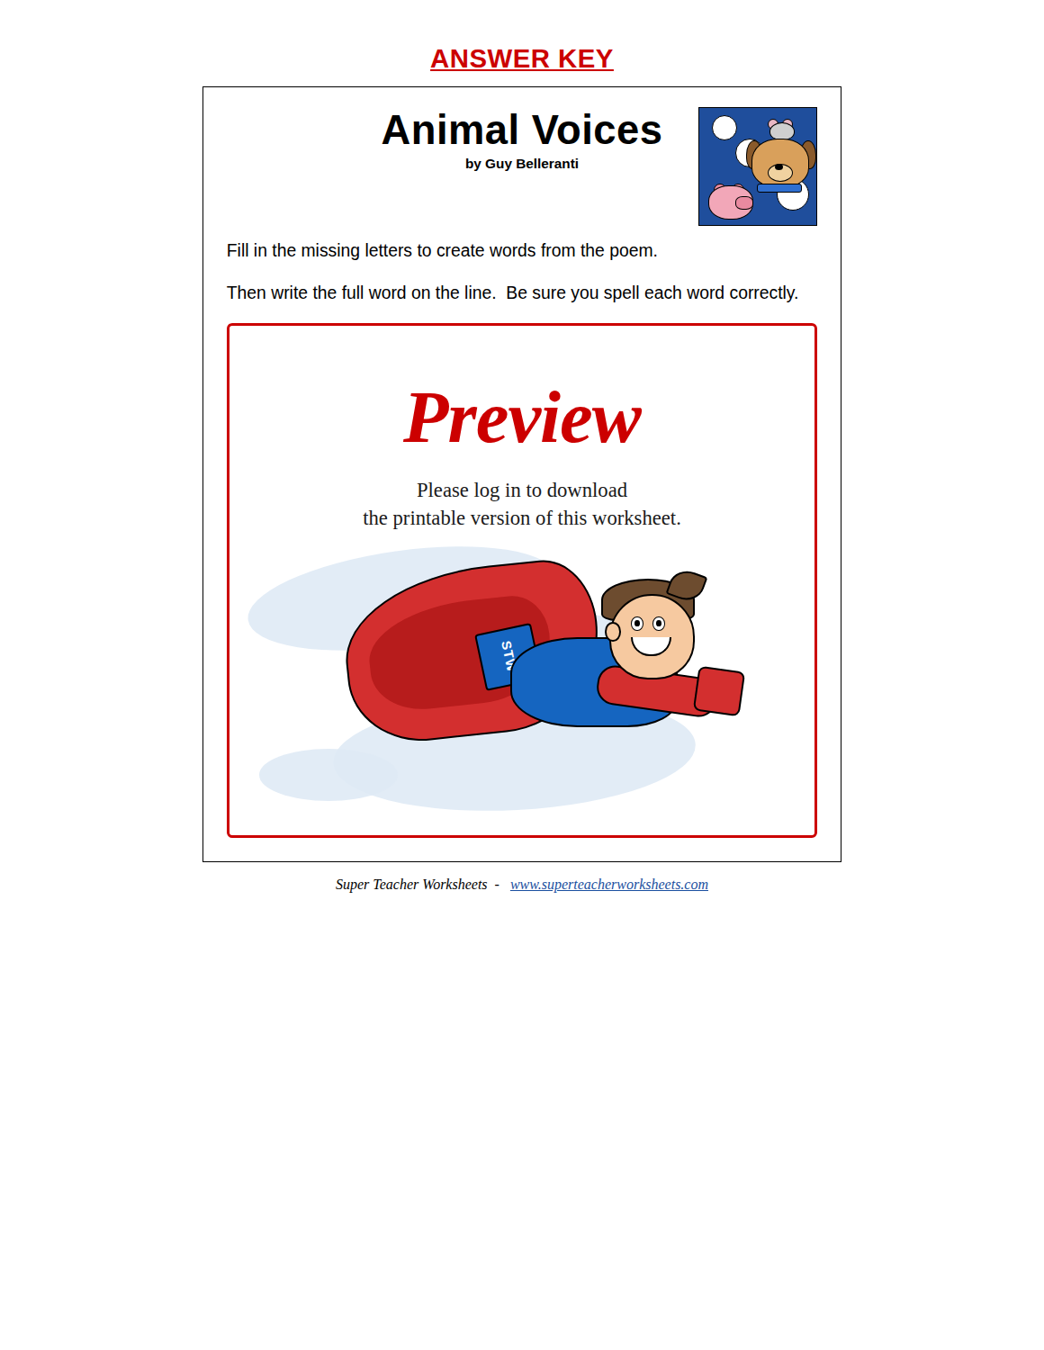ANSWER KEY
Animal Voices
by Guy Belleranti
Fill in the missing letters to create words from the poem.
Then write the full word on the line. Be sure you spell each word correctly.
Preview
Please log in to download the printable version of this worksheet.
STW
Super Teacher Worksheets - www.superteacherworksheets.com